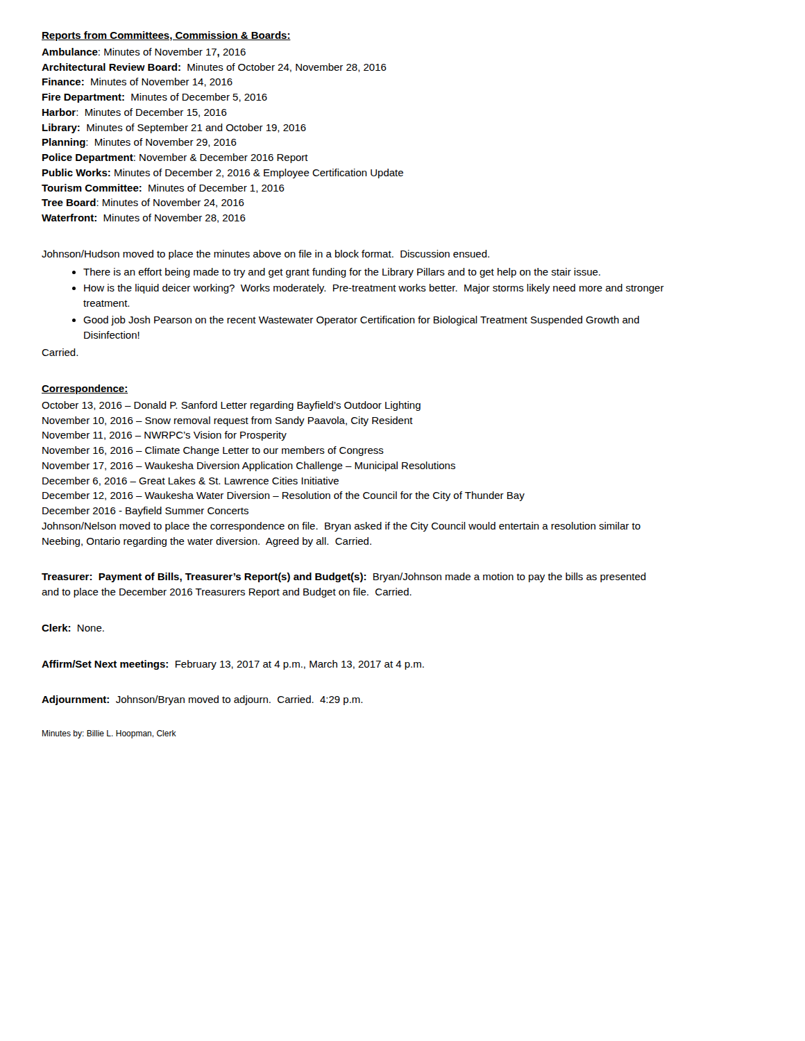Reports from Committees, Commission & Boards:
Ambulance: Minutes of November 17, 2016
Architectural Review Board: Minutes of October 24, November 28, 2016
Finance: Minutes of November 14, 2016
Fire Department: Minutes of December 5, 2016
Harbor: Minutes of December 15, 2016
Library: Minutes of September 21 and October 19, 2016
Planning: Minutes of November 29, 2016
Police Department: November & December 2016 Report
Public Works: Minutes of December 2, 2016 & Employee Certification Update
Tourism Committee: Minutes of December 1, 2016
Tree Board: Minutes of November 24, 2016
Waterfront: Minutes of November 28, 2016
Johnson/Hudson moved to place the minutes above on file in a block format. Discussion ensued.
There is an effort being made to try and get grant funding for the Library Pillars and to get help on the stair issue.
How is the liquid deicer working? Works moderately. Pre-treatment works better. Major storms likely need more and stronger treatment.
Good job Josh Pearson on the recent Wastewater Operator Certification for Biological Treatment Suspended Growth and Disinfection!
Carried.
Correspondence:
October 13, 2016 – Donald P. Sanford Letter regarding Bayfield’s Outdoor Lighting
November 10, 2016 – Snow removal request from Sandy Paavola, City Resident
November 11, 2016 – NWRPC’s Vision for Prosperity
November 16, 2016 – Climate Change Letter to our members of Congress
November 17, 2016 – Waukesha Diversion Application Challenge – Municipal Resolutions
December 6, 2016 – Great Lakes & St. Lawrence Cities Initiative
December 12, 2016 – Waukesha Water Diversion – Resolution of the Council for the City of Thunder Bay
December 2016 - Bayfield Summer Concerts
Johnson/Nelson moved to place the correspondence on file. Bryan asked if the City Council would entertain a resolution similar to Neebing, Ontario regarding the water diversion. Agreed by all. Carried.
Treasurer: Payment of Bills, Treasurer’s Report(s) and Budget(s): Bryan/Johnson made a motion to pay the bills as presented and to place the December 2016 Treasurers Report and Budget on file. Carried.
Clerk: None.
Affirm/Set Next meetings: February 13, 2017 at 4 p.m., March 13, 2017 at 4 p.m.
Adjournment: Johnson/Bryan moved to adjourn. Carried. 4:29 p.m.
Minutes by: Billie L. Hoopman, Clerk